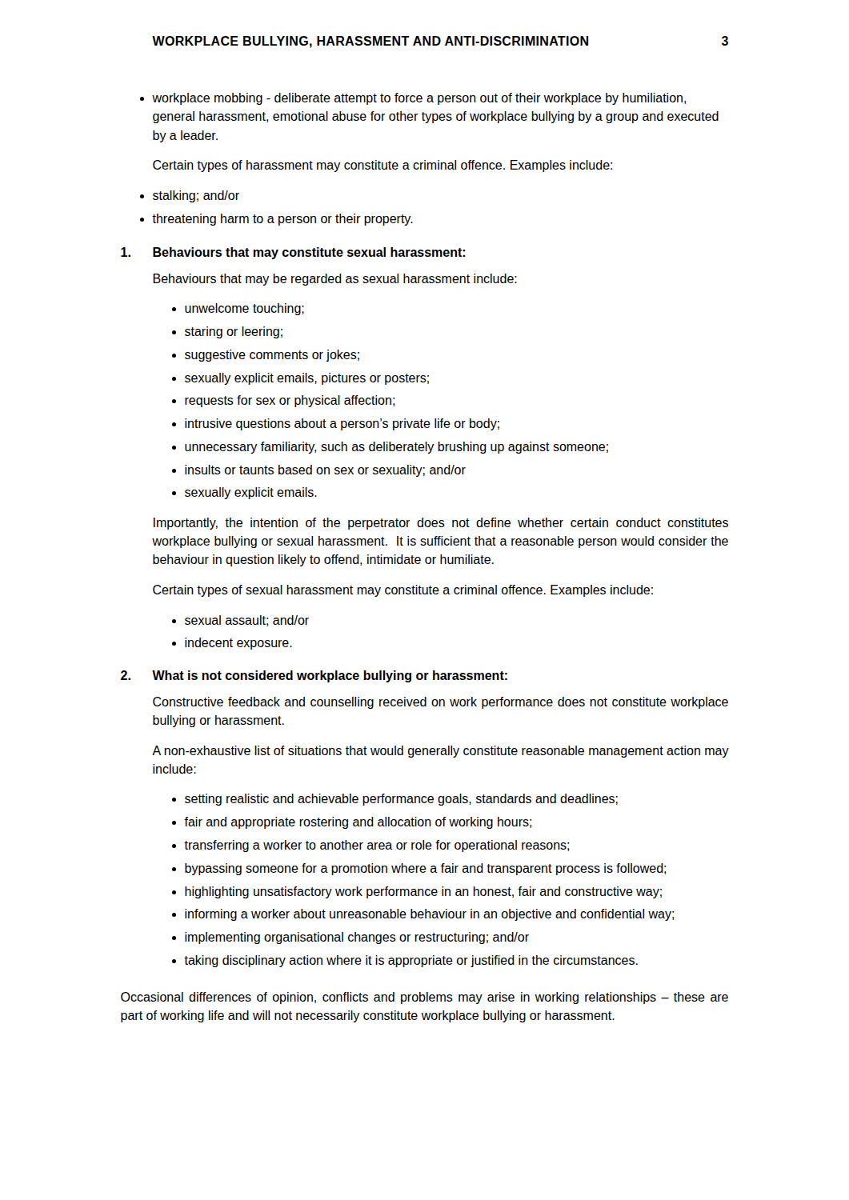WORKPLACE BULLYING, HARASSMENT AND ANTI-DISCRIMINATION 3
workplace mobbing - deliberate attempt to force a person out of their workplace by humiliation, general harassment, emotional abuse for other types of workplace bullying by a group and executed by a leader.
Certain types of harassment may constitute a criminal offence. Examples include:
stalking; and/or
threatening harm to a person or their property.
Behaviours that may constitute sexual harassment:
Behaviours that may be regarded as sexual harassment include:
unwelcome touching;
staring or leering;
suggestive comments or jokes;
sexually explicit emails, pictures or posters;
requests for sex or physical affection;
intrusive questions about a person’s private life or body;
unnecessary familiarity, such as deliberately brushing up against someone;
insults or taunts based on sex or sexuality; and/or
sexually explicit emails.
Importantly, the intention of the perpetrator does not define whether certain conduct constitutes workplace bullying or sexual harassment. It is sufficient that a reasonable person would consider the behaviour in question likely to offend, intimidate or humiliate.
Certain types of sexual harassment may constitute a criminal offence. Examples include:
sexual assault; and/or
indecent exposure.
What is not considered workplace bullying or harassment:
Constructive feedback and counselling received on work performance does not constitute workplace bullying or harassment.
A non-exhaustive list of situations that would generally constitute reasonable management action may include:
setting realistic and achievable performance goals, standards and deadlines;
fair and appropriate rostering and allocation of working hours;
transferring a worker to another area or role for operational reasons;
bypassing someone for a promotion where a fair and transparent process is followed;
highlighting unsatisfactory work performance in an honest, fair and constructive way;
informing a worker about unreasonable behaviour in an objective and confidential way;
implementing organisational changes or restructuring; and/or
taking disciplinary action where it is appropriate or justified in the circumstances.
Occasional differences of opinion, conflicts and problems may arise in working relationships – these are part of working life and will not necessarily constitute workplace bullying or harassment.